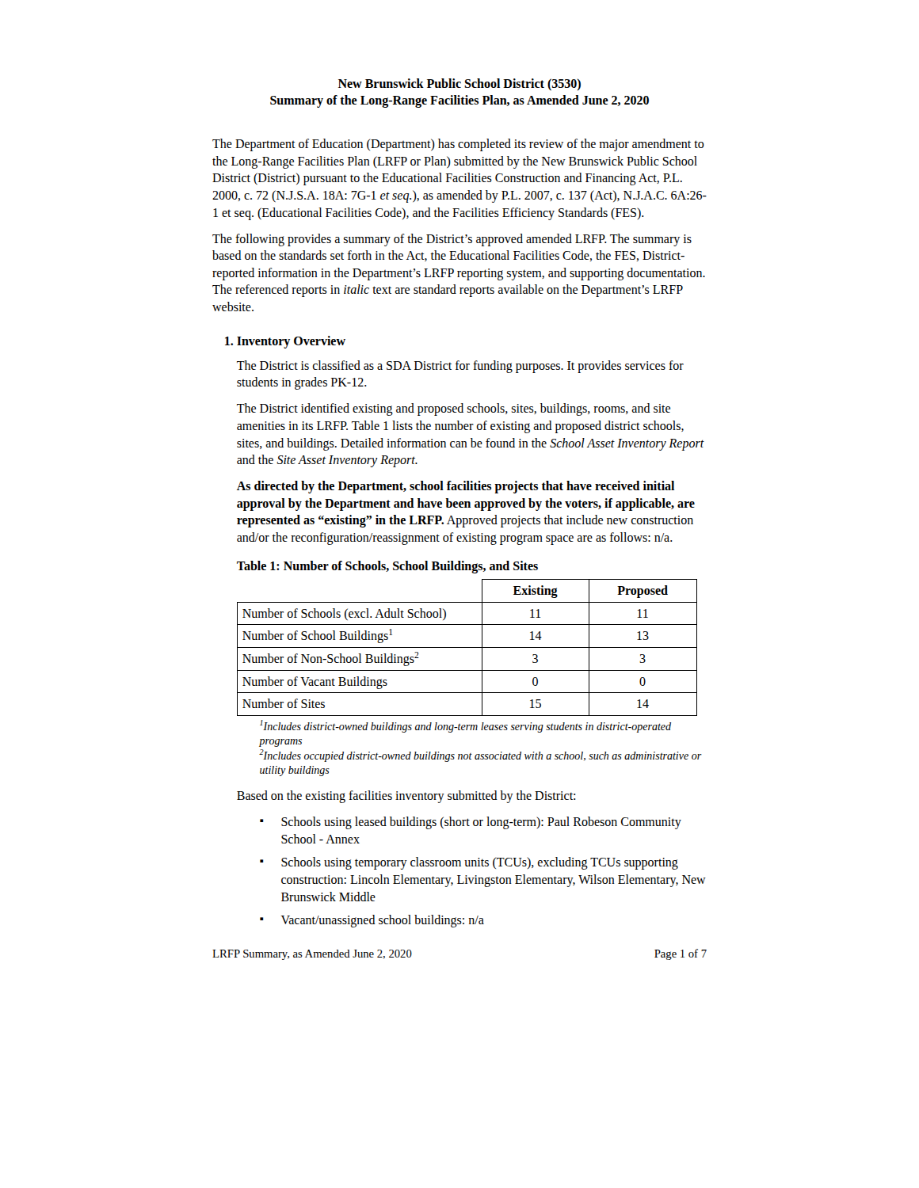New Brunswick Public School District (3530)Summary of the Long-Range Facilities Plan, as Amended June 2, 2020
The Department of Education (Department) has completed its review of the major amendment to the Long-Range Facilities Plan (LRFP or Plan) submitted by the New Brunswick Public School District (District) pursuant to the Educational Facilities Construction and Financing Act, P.L. 2000, c. 72 (N.J.S.A. 18A: 7G-1 et seq.), as amended by P.L. 2007, c. 137 (Act), N.J.A.C. 6A:26-1 et seq. (Educational Facilities Code), and the Facilities Efficiency Standards (FES).
The following provides a summary of the District’s approved amended LRFP. The summary is based on the standards set forth in the Act, the Educational Facilities Code, the FES, District-reported information in the Department’s LRFP reporting system, and supporting documentation. The referenced reports in italic text are standard reports available on the Department’s LRFP website.
Inventory Overview
The District is classified as a SDA District for funding purposes. It provides services for students in grades PK-12.
The District identified existing and proposed schools, sites, buildings, rooms, and site amenities in its LRFP. Table 1 lists the number of existing and proposed district schools, sites, and buildings. Detailed information can be found in the School Asset Inventory Report and the Site Asset Inventory Report.
As directed by the Department, school facilities projects that have received initial approval by the Department and have been approved by the voters, if applicable, are represented as “existing” in the LRFP. Approved projects that include new construction and/or the reconfiguration/reassignment of existing program space are as follows: n/a.
Table 1: Number of Schools, School Buildings, and Sites
| | Existing | Proposed |
| --- | --- | --- |
| Number of Schools (excl. Adult School) | 11 | 11 |
| Number of School Buildings 1 | 14 | 13 |
| Number of Non-School Buildings 2 | 3 | 3 |
| Number of Vacant Buildings | 0 | 0 |
| Number of Sites | 15 | 14 |
1Includes district-owned buildings and long-term leases serving students in district-operated programs
2Includes occupied district-owned buildings not associated with a school, such as administrative or utility buildings
Based on the existing facilities inventory submitted by the District:
Schools using leased buildings (short or long-term): Paul Robeson Community School - Annex
Schools using temporary classroom units (TCUs), excluding TCUs supporting construction: Lincoln Elementary, Livingston Elementary, Wilson Elementary, New Brunswick Middle
Vacant/unassigned school buildings: n/a
LRFP Summary, as Amended June 2, 2020 Page 1 of 7